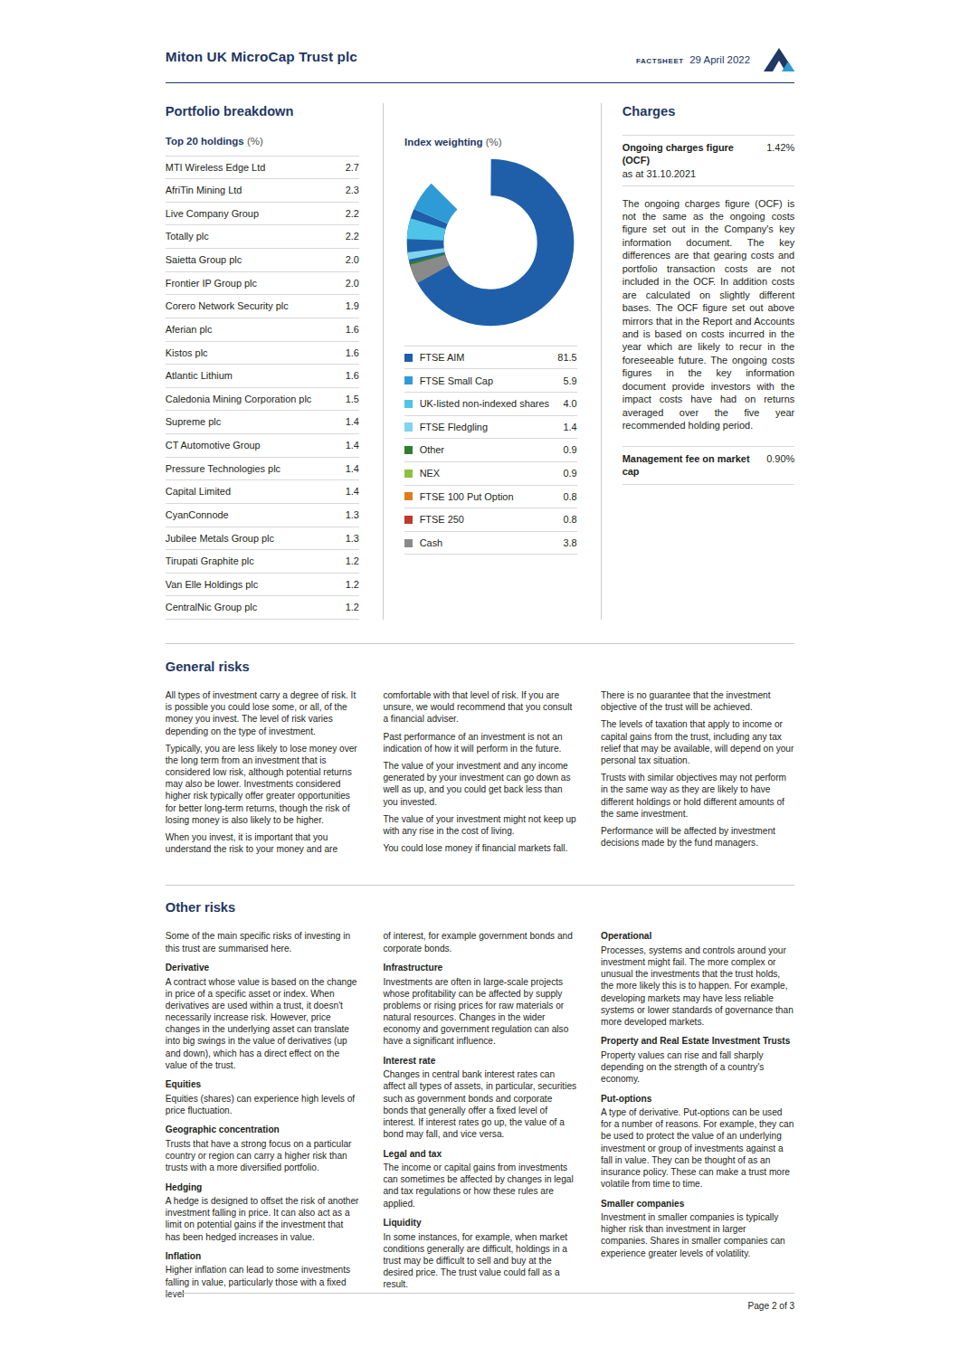Miton UK MicroCap Trust plc
Factsheet 29 April 2022
Portfolio breakdown
Top 20 holdings (%)
| MTI Wireless Edge Ltd | 2.7 |
| AfriTin Mining Ltd | 2.3 |
| Live Company Group | 2.2 |
| Totally plc | 2.2 |
| Saietta Group plc | 2.0 |
| Frontier IP Group plc | 2.0 |
| Corero Network Security plc | 1.9 |
| Aferian plc | 1.6 |
| Kistos plc | 1.6 |
| Atlantic Lithium | 1.6 |
| Caledonia Mining Corporation plc | 1.5 |
| Supreme plc | 1.4 |
| CT Automotive Group | 1.4 |
| Pressure Technologies plc | 1.4 |
| Capital Limited | 1.4 |
| CyanConnode | 1.3 |
| Jubilee Metals Group plc | 1.3 |
| Tirupati Graphite plc | 1.2 |
| Van Elle Holdings plc | 1.2 |
| CentralNic Group plc | 1.2 |
Index weighting (%)
| FTSE AIM | 81.5 |
| FTSE Small Cap | 5.9 |
| UK-listed non-indexed shares | 4.0 |
| FTSE Fledgling | 1.4 |
| Other | 0.9 |
| NEX | 0.9 |
| FTSE 100 Put Option | 0.8 |
| FTSE 250 | 0.8 |
| Cash | 3.8 |
Charges
Ongoing charges figure (OCF) as at 31.10.2021
1.42%
The ongoing charges figure (OCF) is not the same as the ongoing costs figure set out in the Company's key information document. The key differences are that gearing costs and portfolio transaction costs are not included in the OCF. In addition costs are calculated on slightly different bases. The OCF figure set out above mirrors that in the Report and Accounts and is based on costs incurred in the year which are likely to recur in the foreseeable future. The ongoing costs figures in the key information document provide investors with the impact costs have had on returns averaged over the five year recommended holding period.
Management fee on market cap
0.90%
General risks
All types of investment carry a degree of risk. It is possible you could lose some, or all, of the money you invest. The level of risk varies depending on the type of investment.
Typically, you are less likely to lose money over the long term from an investment that is considered low risk, although potential returns may also be lower. Investments considered higher risk typically offer greater opportunities for better long-term returns, though the risk of losing money is also likely to be higher.
When you invest, it is important that you understand the risk to your money and are
comfortable with that level of risk. If you are unsure, we would recommend that you consult a financial adviser.
Past performance of an investment is not an indication of how it will perform in the future.
The value of your investment and any income generated by your investment can go down as well as up, and you could get back less than you invested.
The value of your investment might not keep up with any rise in the cost of living.
You could lose money if financial markets fall.
There is no guarantee that the investment objective of the trust will be achieved.
The levels of taxation that apply to income or capital gains from the trust, including any tax relief that may be available, will depend on your personal tax situation.
Trusts with similar objectives may not perform in the same way as they are likely to have different holdings or hold different amounts of the same investment.
Performance will be affected by investment decisions made by the fund managers.
Other risks
Some of the main specific risks of investing in this trust are summarised here.
Derivative
A contract whose value is based on the change in price of a specific asset or index. When derivatives are used within a trust, it doesn't necessarily increase risk. However, price changes in the underlying asset can translate into big swings in the value of derivatives (up and down), which has a direct effect on the value of the trust.
Equities
Equities (shares) can experience high levels of price fluctuation.
Geographic concentration
Trusts that have a strong focus on a particular country or region can carry a higher risk than trusts with a more diversified portfolio.
Hedging
A hedge is designed to offset the risk of another investment falling in price. It can also act as a limit on potential gains if the investment that has been hedged increases in value.
Inflation
Higher inflation can lead to some investments falling in value, particularly those with a fixed level
of interest, for example government bonds and corporate bonds.
Infrastructure
Investments are often in large-scale projects whose profitability can be affected by supply problems or rising prices for raw materials or natural resources. Changes in the wider economy and government regulation can also have a significant influence.
Interest rate
Changes in central bank interest rates can affect all types of assets, in particular, securities such as government bonds and corporate bonds that generally offer a fixed level of interest. If interest rates go up, the value of a bond may fall, and vice versa.
Legal and tax
The income or capital gains from investments can sometimes be affected by changes in legal and tax regulations or how these rules are applied.
Liquidity
In some instances, for example, when market conditions generally are difficult, holdings in a trust may be difficult to sell and buy at the desired price. The trust value could fall as a result.
Operational
Processes, systems and controls around your investment might fail. The more complex or unusual the investments that the trust holds, the more likely this is to happen. For example, developing markets may have less reliable systems or lower standards of governance than more developed markets.
Property and Real Estate Investment Trusts
Property values can rise and fall sharply depending on the strength of a country's economy.
Put-options
A type of derivative. Put-options can be used for a number of reasons. For example, they can be used to protect the value of an underlying investment or group of investments against a fall in value. They can be thought of as an insurance policy. These can make a trust more volatile from time to time.
Smaller companies
Investment in smaller companies is typically higher risk than investment in larger companies. Shares in smaller companies can experience greater levels of volatility.
Page 2 of 3